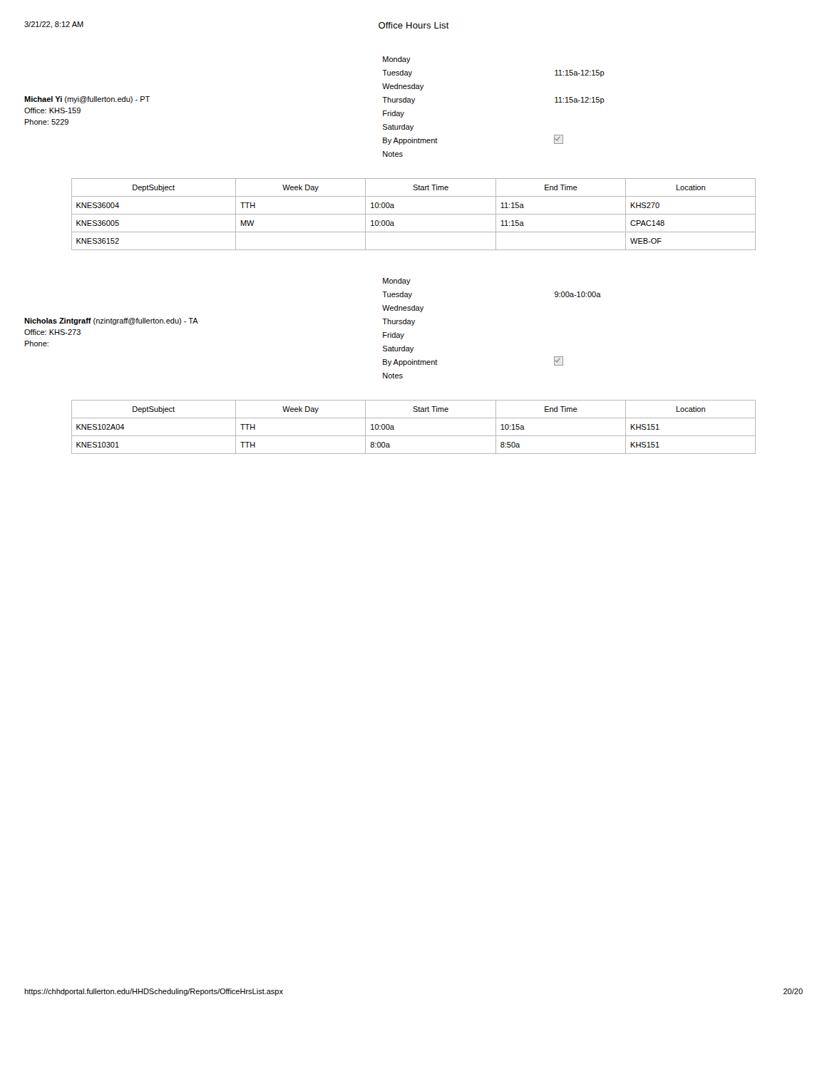3/21/22, 8:12 AM
Office Hours List
Michael Yi (myi@fullerton.edu) - PT
Office: KHS-159
Phone: 5229
| Monday | |
| Tuesday | 11:15a-12:15p |
| Wednesday | |
| Thursday | 11:15a-12:15p |
| Friday | |
| Saturday | |
| By Appointment | |
| Notes | |
| DeptSubject | Week Day | Start Time | End Time | Location |
| --- | --- | --- | --- | --- |
| KNES36004 | TTH | 10:00a | 11:15a | KHS270 |
| KNES36005 | MW | 10:00a | 11:15a | CPAC148 |
| KNES36152 | | | | WEB-OF |
Nicholas Zintgraff (nzintgraff@fullerton.edu) - TA
Office: KHS-273
Phone:
| Monday | |
| Tuesday | 9:00a-10:00a |
| Wednesday | |
| Thursday | |
| Friday | |
| Saturday | |
| By Appointment | |
| Notes | |
| DeptSubject | Week Day | Start Time | End Time | Location |
| --- | --- | --- | --- | --- |
| KNES102A04 | TTH | 10:00a | 10:15a | KHS151 |
| KNES10301 | TTH | 8:00a | 8:50a | KHS151 |
https://chhdportal.fullerton.edu/HHDScheduling/Reports/OfficeHrsList.aspx 20/20